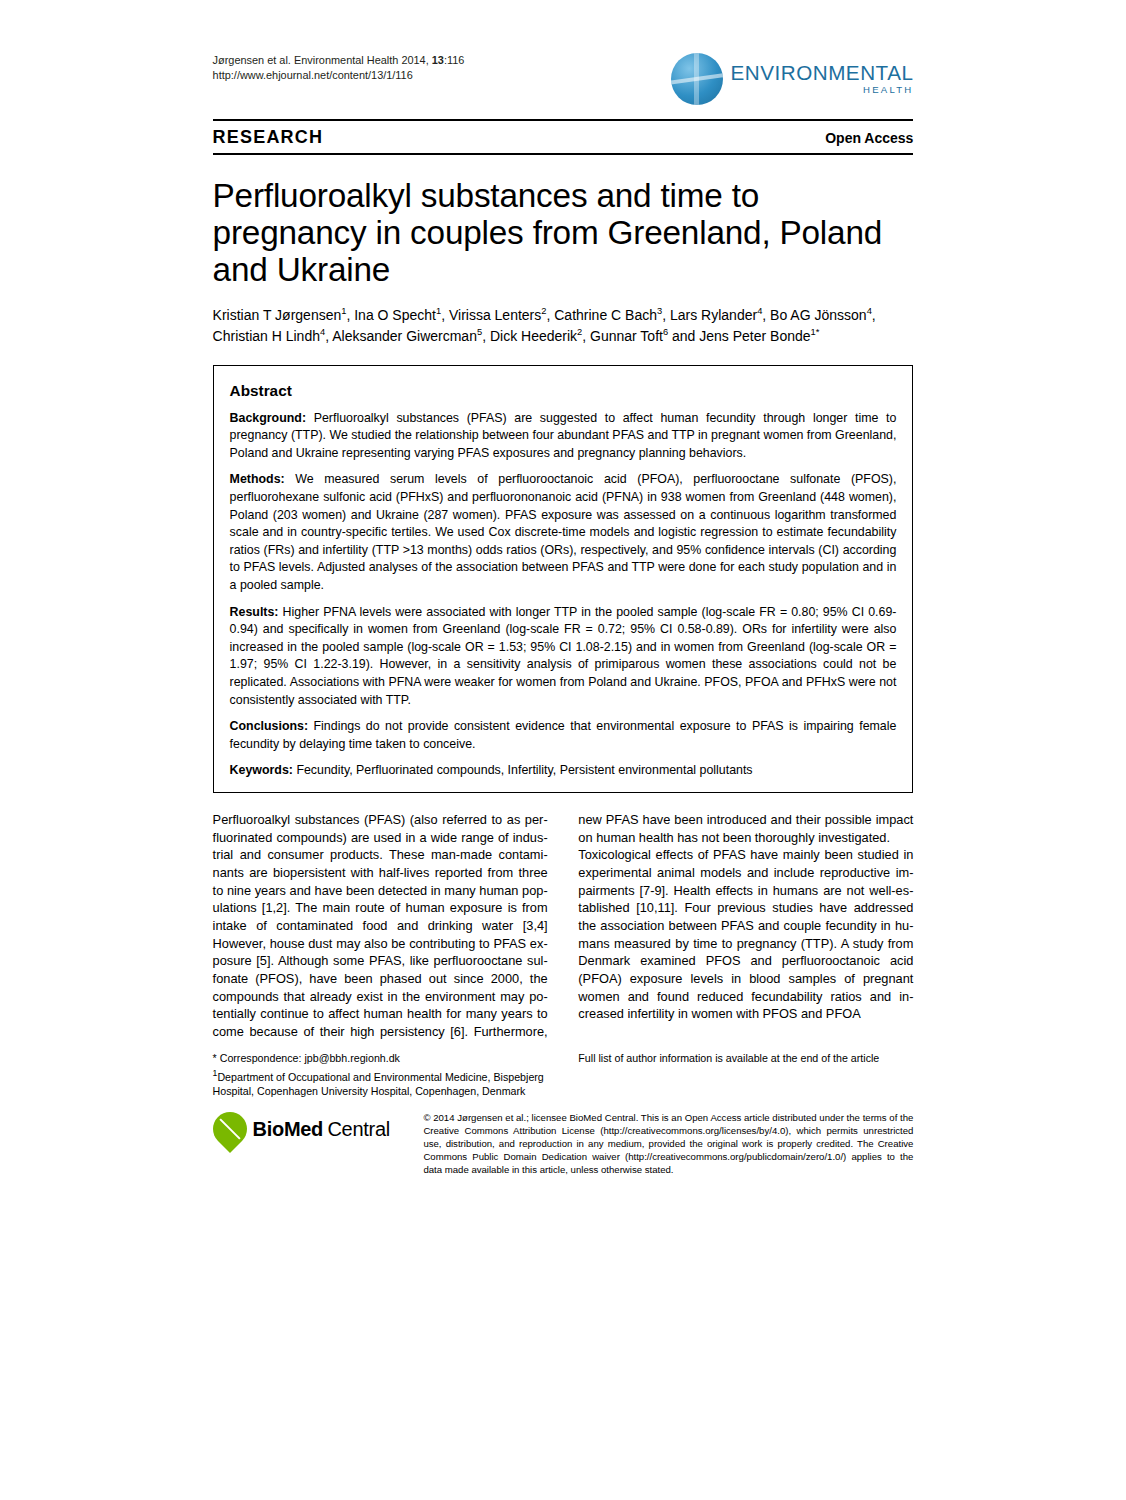Jørgensen et al. Environmental Health 2014, 13:116
http://www.ehjournal.net/content/13/1/116
ENVIRONMENTALHEALTH
RESEARCH
Open Access
Perfluoroalkyl substances and time to pregnancy in couples from Greenland, Poland and Ukraine
Kristian T Jørgensen1, Ina O Specht1, Virissa Lenters2, Cathrine C Bach3, Lars Rylander4, Bo AG Jönsson4, Christian H Lindh4, Aleksander Giwercman5, Dick Heederik2, Gunnar Toft6 and Jens Peter Bonde1*
Abstract
Background: Perfluoroalkyl substances (PFAS) are suggested to affect human fecundity through longer time to pregnancy (TTP). We studied the relationship between four abundant PFAS and TTP in pregnant women from Greenland, Poland and Ukraine representing varying PFAS exposures and pregnancy planning behaviors.
Methods: We measured serum levels of perfluorooctanoic acid (PFOA), perfluorooctane sulfonate (PFOS), perfluorohexane sulfonic acid (PFHxS) and perfluorononanoic acid (PFNA) in 938 women from Greenland (448 women), Poland (203 women) and Ukraine (287 women). PFAS exposure was assessed on a continuous logarithm transformed scale and in country-specific tertiles. We used Cox discrete-time models and logistic regression to estimate fecundability ratios (FRs) and infertility (TTP >13 months) odds ratios (ORs), respectively, and 95% confidence intervals (CI) according to PFAS levels. Adjusted analyses of the association between PFAS and TTP were done for each study population and in a pooled sample.
Results: Higher PFNA levels were associated with longer TTP in the pooled sample (log-scale FR = 0.80; 95% CI 0.69-0.94) and specifically in women from Greenland (log-scale FR = 0.72; 95% CI 0.58-0.89). ORs for infertility were also increased in the pooled sample (log-scale OR = 1.53; 95% CI 1.08-2.15) and in women from Greenland (log-scale OR = 1.97; 95% CI 1.22-3.19). However, in a sensitivity analysis of primiparous women these associations could not be replicated. Associations with PFNA were weaker for women from Poland and Ukraine. PFOS, PFOA and PFHxS were not consistently associated with TTP.
Conclusions: Findings do not provide consistent evidence that environmental exposure to PFAS is impairing female fecundity by delaying time taken to conceive.
Keywords: Fecundity, Perfluorinated compounds, Infertility, Persistent environmental pollutants
Perfluoroalkyl substances (PFAS) (also referred to as perfluorinated compounds) are used in a wide range of industrial and consumer products. These man-made contaminants are biopersistent with half-lives reported from three to nine years and have been detected in many human populations [1,2]. The main route of human exposure is from intake of contaminated food and drinking water [3,4] However, house dust may also be contributing to PFAS exposure [5]. Although some PFAS, like perfluorooctane sulfonate (PFOS), have been phased out since 2000, the compounds that already exist in the environment may potentially continue to affect human health for many years to come because of their high persistency [6]. Furthermore, new PFAS have been introduced and their possible impact on human health has not been thoroughly investigated.
Toxicological effects of PFAS have mainly been studied in experimental animal models and include reproductive impairments [7-9]. Health effects in humans are not well-established [10,11]. Four previous studies have addressed the association between PFAS and couple fecundity in humans measured by time to pregnancy (TTP). A study from Denmark examined PFOS and perfluorooctanoic acid (PFOA) exposure levels in blood samples of pregnant women and found reduced fecundability ratios and increased infertility in women with PFOS and PFOA
* Correspondence: jpb@bbh.regionh.dk
1Department of Occupational and Environmental Medicine, Bispebjerg Hospital, Copenhagen University Hospital, Copenhagen, Denmark
Full list of author information is available at the end of the article
BioMed Central
© 2014 Jørgensen et al.; licensee BioMed Central. This is an Open Access article distributed under the terms of the Creative Commons Attribution License (http://creativecommons.org/licenses/by/4.0), which permits unrestricted use, distribution, and reproduction in any medium, provided the original work is properly credited. The Creative Commons Public Domain Dedication waiver (http://creativecommons.org/publicdomain/zero/1.0/) applies to the data made available in this article, unless otherwise stated.